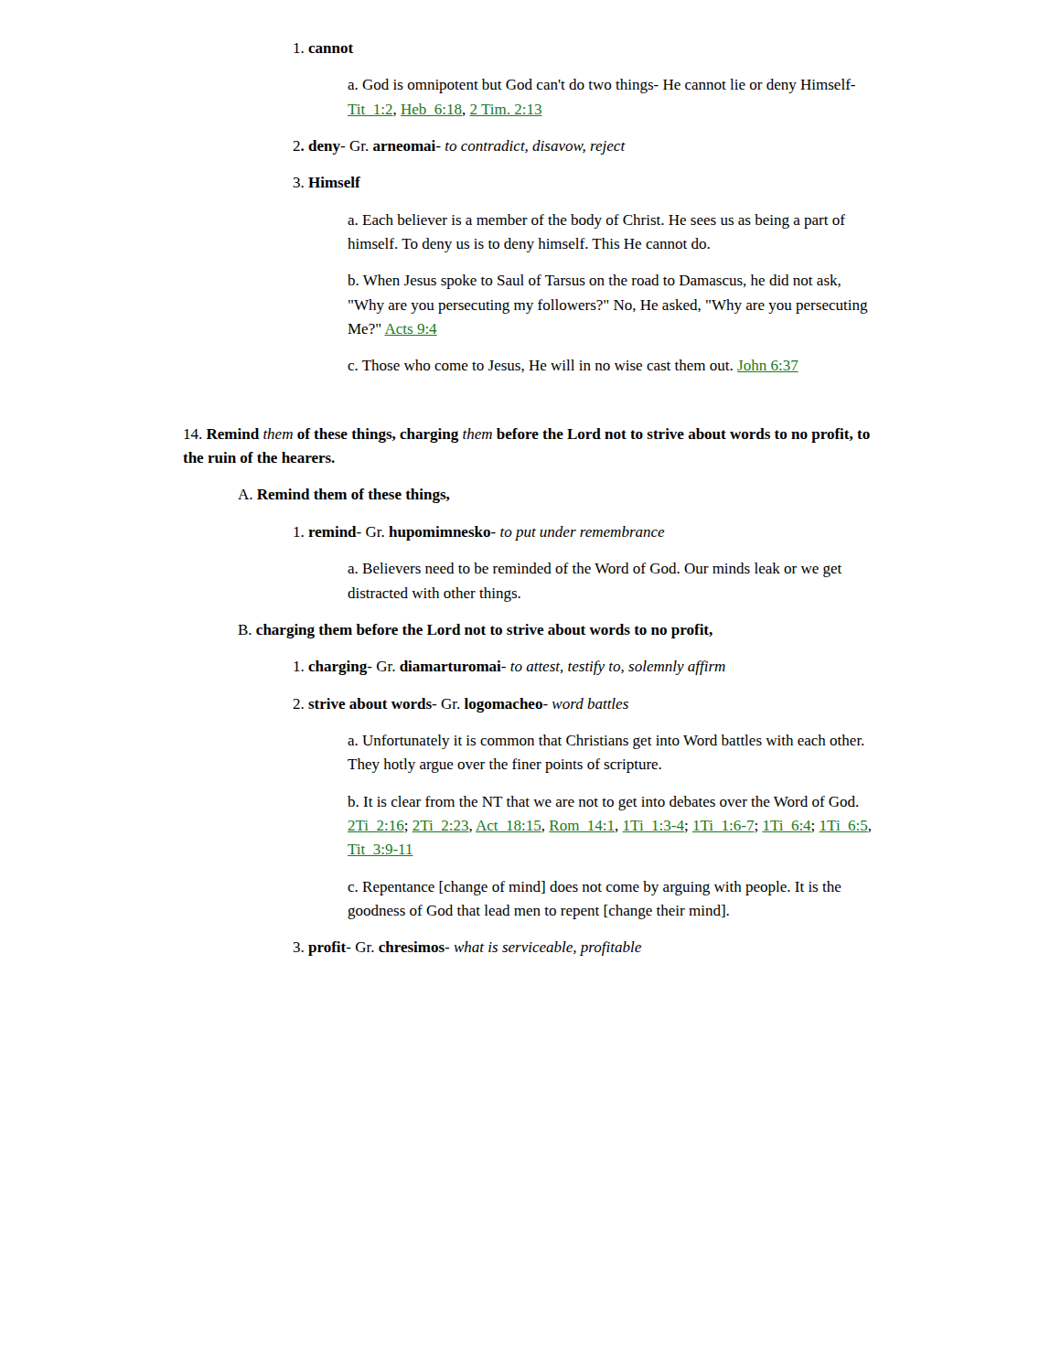1. cannot
a. God is omnipotent but God can't do two things- He cannot lie or deny Himself- Tit_1:2, Heb_6:18, 2 Tim. 2:13
2. deny- Gr. arneomai- to contradict, disavow, reject
3. Himself
a. Each believer is a member of the body of Christ. He sees us as being a part of himself. To deny us is to deny himself. This He cannot do.
b. When Jesus spoke to Saul of Tarsus on the road to Damascus, he did not ask, "Why are you persecuting my followers?" No, He asked, "Why are you persecuting Me?" Acts 9:4
c. Those who come to Jesus, He will in no wise cast them out. John 6:37
14. Remind them of these things, charging them before the Lord not to strive about words to no profit, to the ruin of the hearers.
A. Remind them of these things,
1. remind- Gr. hupomimnesko- to put under remembrance
a. Believers need to be reminded of the Word of God. Our minds leak or we get distracted with other things.
B. charging them before the Lord not to strive about words to no profit,
1. charging- Gr. diamarturomai- to attest, testify to, solemnly affirm
2. strive about words- Gr. logomacheo- word battles
a. Unfortunately it is common that Christians get into Word battles with each other. They hotly argue over the finer points of scripture.
b. It is clear from the NT that we are not to get into debates over the Word of God. 2Ti_2:16; 2Ti_2:23, Act_18:15, Rom_14:1, 1Ti_1:3-4; 1Ti_1:6-7; 1Ti_6:4; 1Ti_6:5, Tit_3:9-11
c. Repentance [change of mind] does not come by arguing with people. It is the goodness of God that lead men to repent [change their mind].
3. profit- Gr. chresimos- what is serviceable, profitable